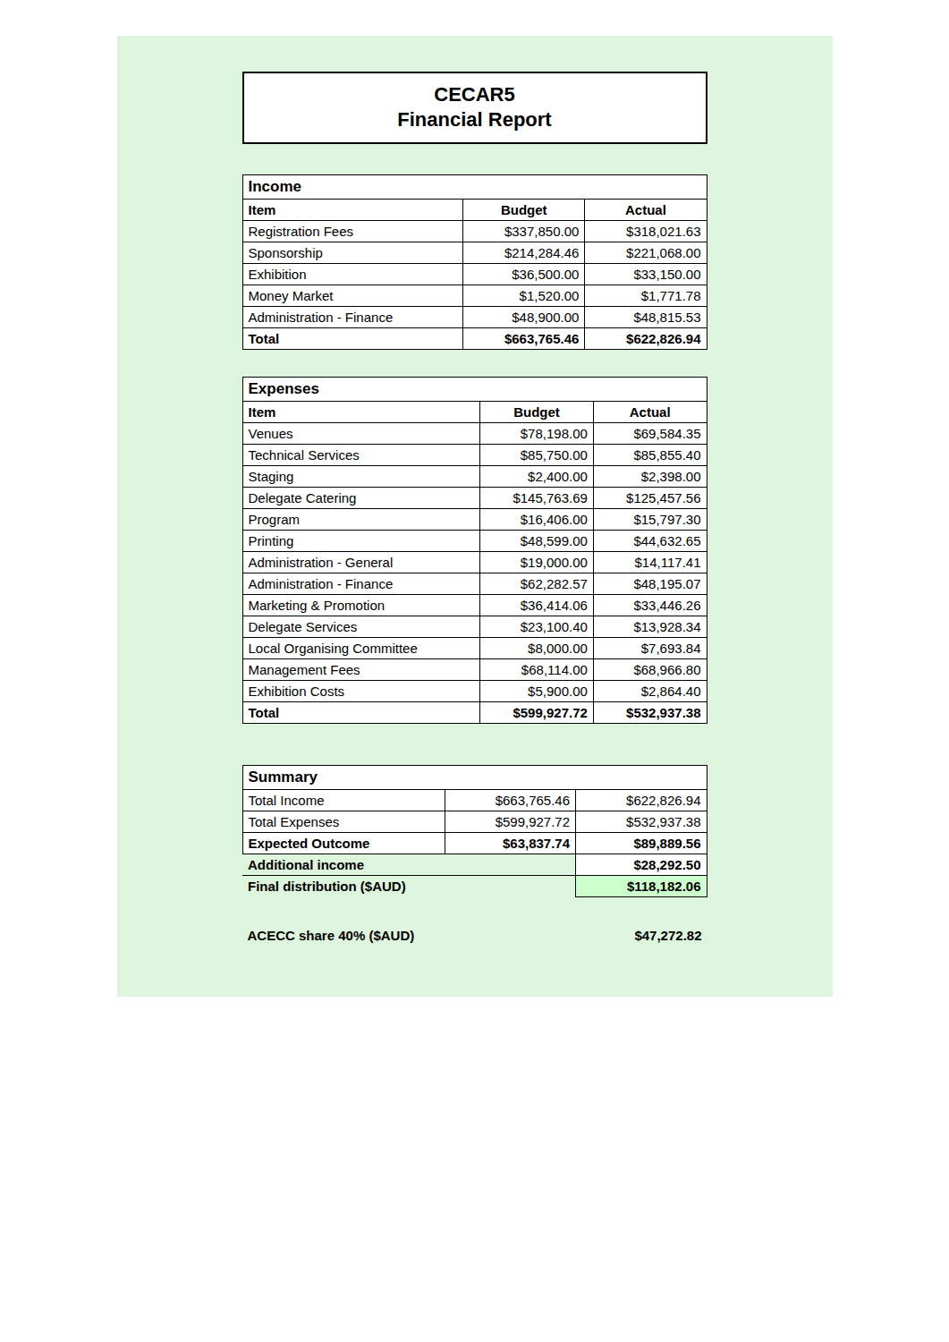CECAR5
Financial Report
| Income |
| Item | Budget | Actual |
| Registration Fees | $337,850.00 | $318,021.63 |
| Sponsorship | $214,284.46 | $221,068.00 |
| Exhibition | $36,500.00 | $33,150.00 |
| Money Market | $1,520.00 | $1,771.78 |
| Administration - Finance | $48,900.00 | $48,815.53 |
| Total | $663,765.46 | $622,826.94 |
| Expenses |
| Item | Budget | Actual |
| Venues | $78,198.00 | $69,584.35 |
| Technical Services | $85,750.00 | $85,855.40 |
| Staging | $2,400.00 | $2,398.00 |
| Delegate Catering | $145,763.69 | $125,457.56 |
| Program | $16,406.00 | $15,797.30 |
| Printing | $48,599.00 | $44,632.65 |
| Administration - General | $19,000.00 | $14,117.41 |
| Administration - Finance | $62,282.57 | $48,195.07 |
| Marketing & Promotion | $36,414.06 | $33,446.26 |
| Delegate Services | $23,100.40 | $13,928.34 |
| Local Organising Committee | $8,000.00 | $7,693.84 |
| Management Fees | $68,114.00 | $68,966.80 |
| Exhibition Costs | $5,900.00 | $2,864.40 |
| Total | $599,927.72 | $532,937.38 |
| Summary |
| Total Income | $663,765.46 | $622,826.94 |
| Total Expenses | $599,927.72 | $532,937.38 |
| Expected Outcome | $63,837.74 | $89,889.56 |
| Additional income | $28,292.50 |
| Final distribution ($AUD) | $118,182.06 |
ACECC share 40% ($AUD) $47,272.82